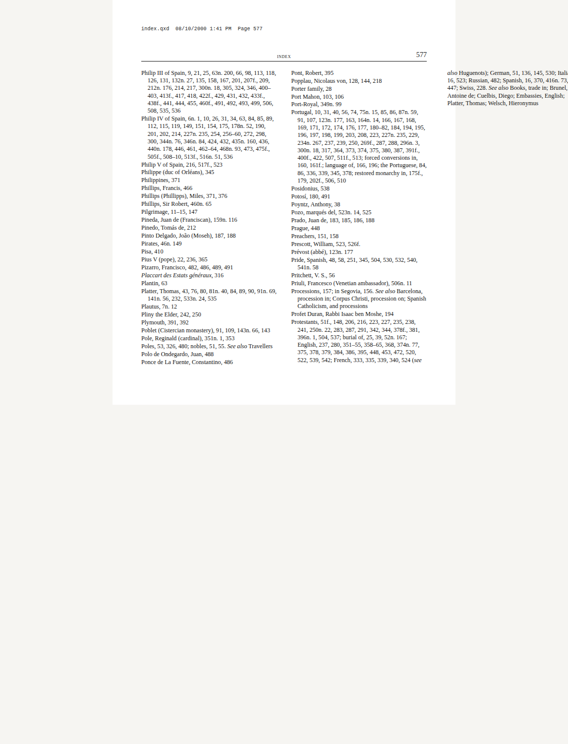index.qxd 08/10/2000 1:41 PM Page 577
index 577
Philip III of Spain, 9, 21, 25, 63n. 200, 66, 98, 113, 118, 126, 131, 132n. 27, 135, 158, 167, 201, 207f., 209, 212n. 176, 214, 217, 300n. 18, 305, 324, 346, 400–403, 413f., 417, 418, 422f., 429, 431, 432, 433f., 438f., 441, 444, 455, 460f., 491, 492, 493, 499, 506, 508, 535, 536
Philip IV of Spain, 6n. 1, 10, 26, 31, 34, 63, 84, 85, 89, 112, 115, 119, 149, 151, 154, 175, 178n. 52, 190, 201, 202, 214, 227n. 235, 254, 256–60, 272, 298, 300, 344n. 76, 346n. 84, 424, 432, 435n. 160, 436, 440n. 178, 446, 461, 462–64, 468n. 93, 473, 475f., 505f., 508–10, 513f., 516n. 51, 536
Philip V of Spain, 216, 517f., 523
Philippe (duc of Orléans), 345
Philippines, 371
Phillips, Francis, 466
Phillips (Phillipps), Miles, 371, 376
Phillips, Sir Robert, 460n. 65
Pilgrimage, 11–15, 147
Pineda, Juan de (Franciscan), 159n. 116
Pinedo, Tomás de, 212
Pinto Delgado, João (Moseh), 187, 188
Pirates, 46n. 149
Pisa, 410
Pius V (pope), 22, 236, 365
Pizarro, Francisco, 482, 486, 489, 491
Placcart des Estats généraux, 316
Plantin, 63
Platter, Thomas, 43, 76, 80, 81n. 40, 84, 89, 90, 91n. 69, 141n. 56, 232, 533n. 24, 535
Plautus, 7n. 12
Pliny the Elder, 242, 250
Plymouth, 391, 392
Poblet (Cistercian monastery), 91, 109, 143n. 66, 143
Pole, Reginald (cardinal), 351n. 1, 353
Poles, 53, 326, 480; nobles, 51, 55. See also Travellers
Polo de Ondegardo, Juan, 488
Ponce de La Fuente, Constantino, 486
Pont, Robert, 395
Popplau, Nicolaus von, 128, 144, 218
Porter family, 28
Port Mahon, 103, 106
Port-Royal, 349n. 99
Portugal, 10, 31, 40, 56, 74, 75n. 15, 85, 86, 87n. 59, 91, 107, 123n. 177, 163, 164n. 14, 166, 167, 168, 169, 171, 172, 174, 176, 177, 180–82, 184, 194, 195, 196, 197, 198, 199, 203, 208, 223, 227n. 235, 229, 234n. 267, 237, 239, 250, 269f., 287, 288, 296n. 3, 300n. 18, 317, 364, 373, 374, 375, 380, 387, 391f., 400f., 422, 507, 511f., 513; forced conversions in, 160, 161f.; language of, 166, 196; the Portuguese, 84, 86, 336, 339, 345, 378; restored monarchy in, 175f., 179, 202f., 506, 510
Posidonius, 538
Potosí, 180, 491
Poyntz, Anthony, 38
Pozo, marqués del, 523n. 14, 525
Prado, Juan de, 183, 185, 186, 188
Prague, 448
Preachers, 151, 158
Prescott, William, 523, 526f.
Prévost (abbé), 123n. 177
Pride, Spanish, 48, 58, 251, 345, 504, 530, 532, 540, 541n. 58
Pritchett, V. S., 56
Priuli, Francesco (Venetian ambassador), 506n. 11
Processions, 157; in Segovia, 156. See also Barcelona, procession in; Corpus Christi, procession on; Spanish Catholicism, and processions
Profet Duran, Rabbi Isaac ben Moshe, 194
Protestants, 51f., 148, 206, 216, 223, 227, 235, 238, 241, 250n. 22, 283, 287, 291, 342, 344, 378f., 381, 396n. 1, 504, 537; burial of, 25, 39, 52n. 167; English, 237, 280, 351–55, 358–65, 368, 374n. 77, 375, 378, 379, 384, 386, 395, 448, 453, 472, 520, 522, 539, 542; French, 333, 335, 339, 340, 524 (see also Huguenots); German, 51, 136, 145, 530; Italian, 16, 523; Russian, 482; Spanish, 16, 370, 416n. 73, 447; Swiss, 228. See also Books, trade in; Brunel, Antoine de; Cuelbis, Diego; Embassies, English; Platter, Thomas; Welsch, Hieronymus